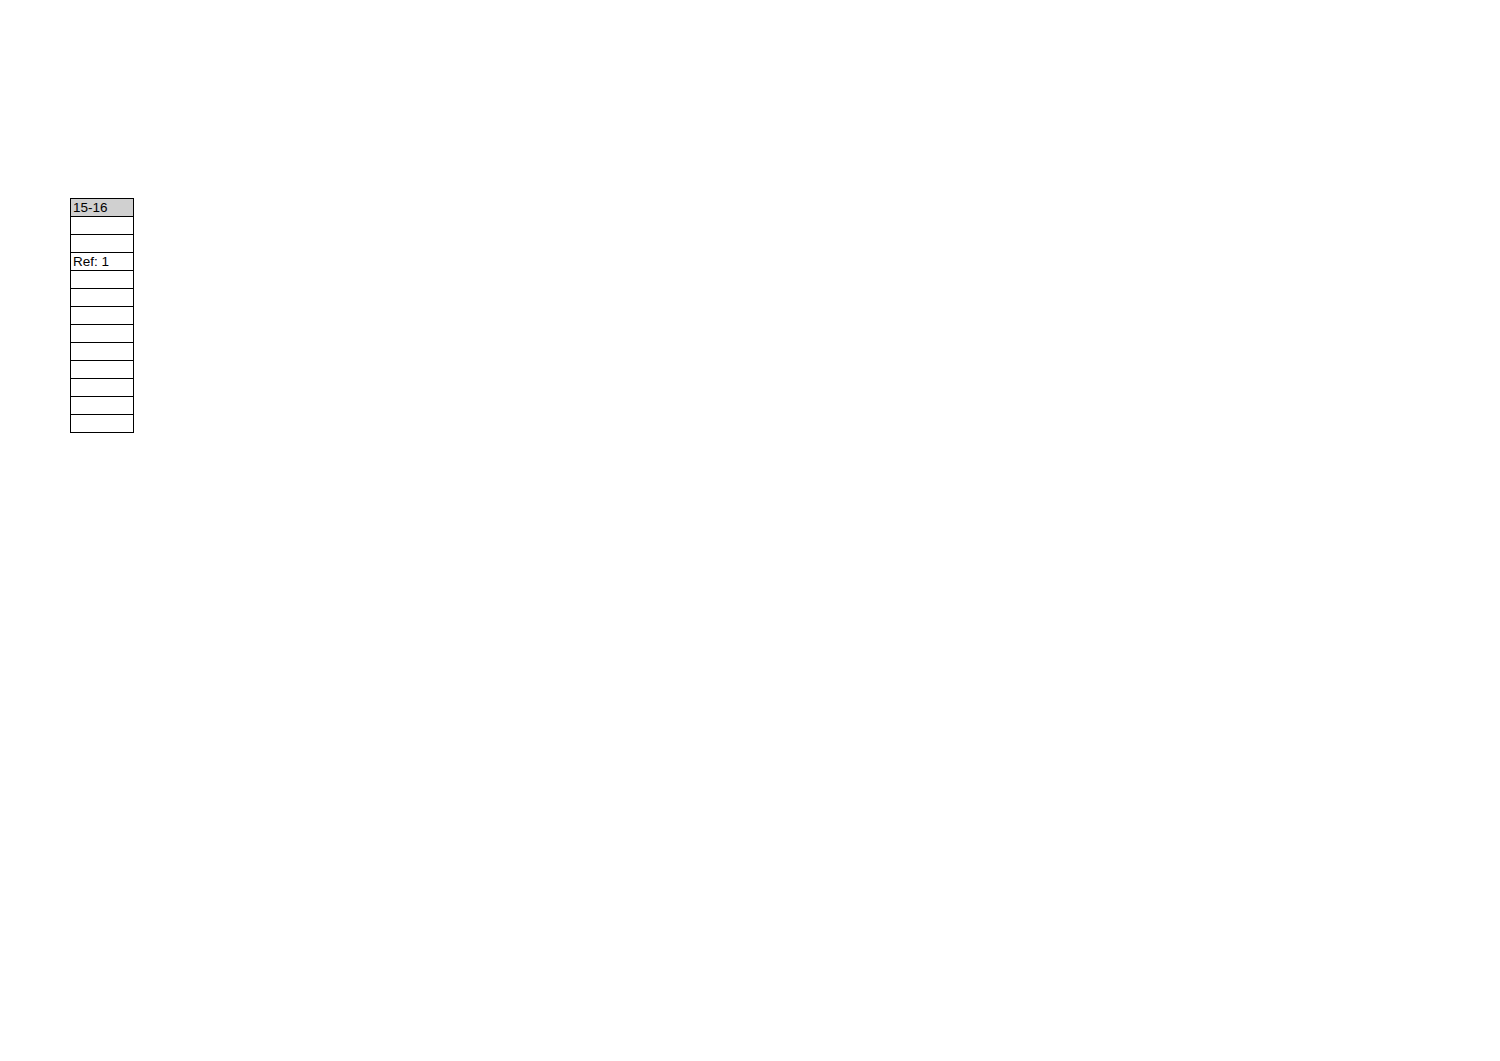| 15-16 |
| Ref: 1 |